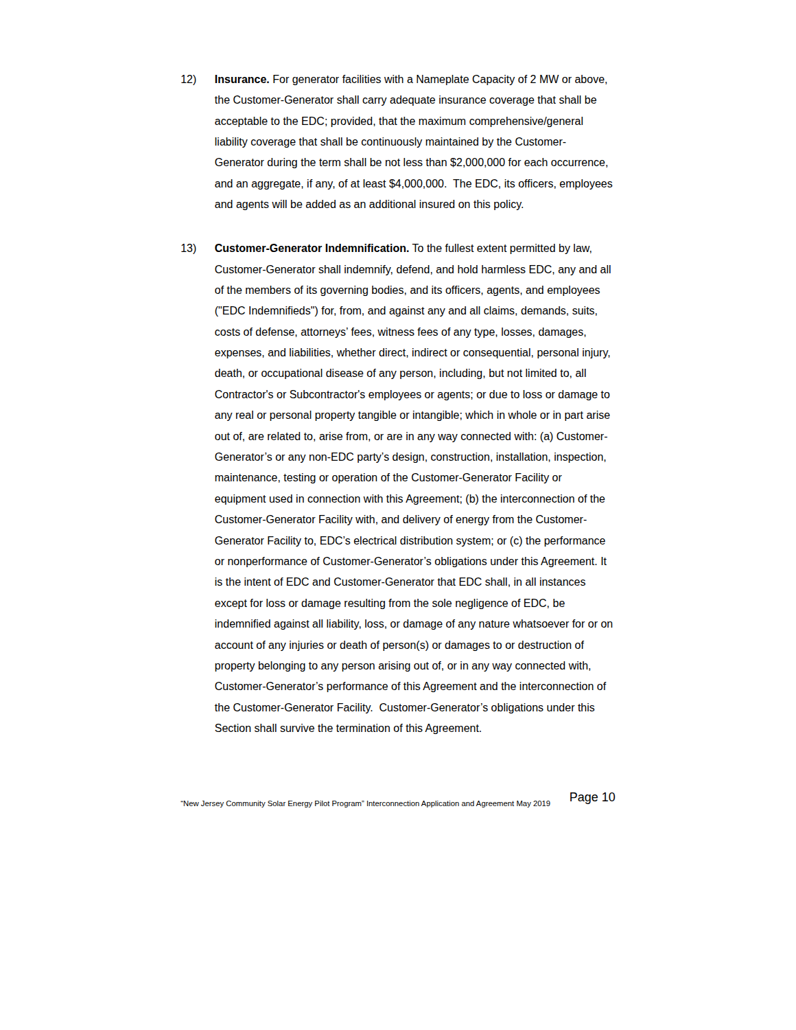12) Insurance. For generator facilities with a Nameplate Capacity of 2 MW or above, the Customer-Generator shall carry adequate insurance coverage that shall be acceptable to the EDC; provided, that the maximum comprehensive/general liability coverage that shall be continuously maintained by the Customer-Generator during the term shall be not less than $2,000,000 for each occurrence, and an aggregate, if any, of at least $4,000,000. The EDC, its officers, employees and agents will be added as an additional insured on this policy.
13) Customer-Generator Indemnification. To the fullest extent permitted by law, Customer-Generator shall indemnify, defend, and hold harmless EDC, any and all of the members of its governing bodies, and its officers, agents, and employees ("EDC Indemnifieds") for, from, and against any and all claims, demands, suits, costs of defense, attorneys’ fees, witness fees of any type, losses, damages, expenses, and liabilities, whether direct, indirect or consequential, personal injury, death, or occupational disease of any person, including, but not limited to, all Contractor's or Subcontractor's employees or agents; or due to loss or damage to any real or personal property tangible or intangible; which in whole or in part arise out of, are related to, arise from, or are in any way connected with: (a) Customer-Generator’s or any non-EDC party’s design, construction, installation, inspection, maintenance, testing or operation of the Customer-Generator Facility or equipment used in connection with this Agreement; (b) the interconnection of the Customer-Generator Facility with, and delivery of energy from the Customer-Generator Facility to, EDC’s electrical distribution system; or (c) the performance or nonperformance of Customer-Generator’s obligations under this Agreement. It is the intent of EDC and Customer-Generator that EDC shall, in all instances except for loss or damage resulting from the sole negligence of EDC, be indemnified against all liability, loss, or damage of any nature whatsoever for or on account of any injuries or death of person(s) or damages to or destruction of property belonging to any person arising out of, or in any way connected with, Customer-Generator’s performance of this Agreement and the interconnection of the Customer-Generator Facility. Customer-Generator’s obligations under this Section shall survive the termination of this Agreement.
“New Jersey Community Solar Energy Pilot Program” Interconnection Application and Agreement May 2019
Page 10